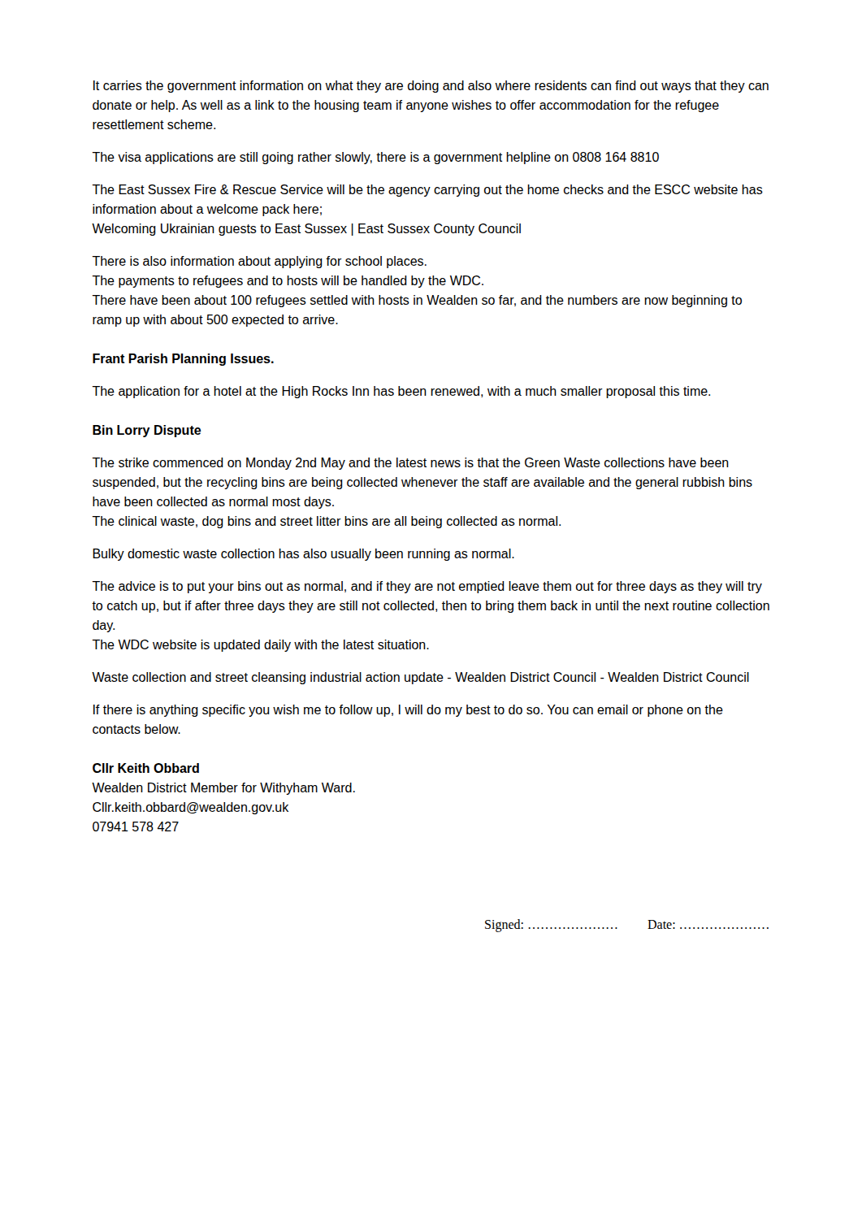It carries the government information on what they are doing and also where residents can find out ways that they can donate or help. As well as a link to the housing team if anyone wishes to offer accommodation for the refugee resettlement scheme.
The visa applications are still going rather slowly, there is a government helpline on 0808 164 8810
The East Sussex Fire & Rescue Service will be the agency carrying out the home checks and the ESCC website has information about a welcome pack here;
Welcoming Ukrainian guests to East Sussex | East Sussex County Council
There is also information about applying for school places.
The payments to refugees and to hosts will be handled by the WDC.
There have been about 100 refugees settled with hosts in Wealden so far, and the numbers are now beginning to ramp up with about 500 expected to arrive.
Frant Parish Planning Issues.
The application for a hotel at the High Rocks Inn has been renewed, with a much smaller proposal this time.
Bin Lorry Dispute
The strike commenced on Monday 2nd May and the latest news is that the Green Waste collections have been suspended, but the recycling bins are being collected whenever the staff are available and the general rubbish bins have been collected as normal most days.
The clinical waste, dog bins and street litter bins are all being collected as normal.
Bulky domestic waste collection has also usually been running as normal.
The advice is to put your bins out as normal, and if they are not emptied leave them out for three days as they will try to catch up, but if after three days they are still not collected, then to bring them back in until the next routine collection day.
The WDC website is updated daily with the latest situation.
Waste collection and street cleansing industrial action update - Wealden District Council - Wealden District Council
If there is anything specific you wish me to follow up, I will do my best to do so. You can email or phone on the contacts below.
Cllr Keith Obbard
Wealden District Member for Withyham Ward.
Cllr.keith.obbard@wealden.gov.uk
07941 578 427
Signed: ………………… Date: …………………